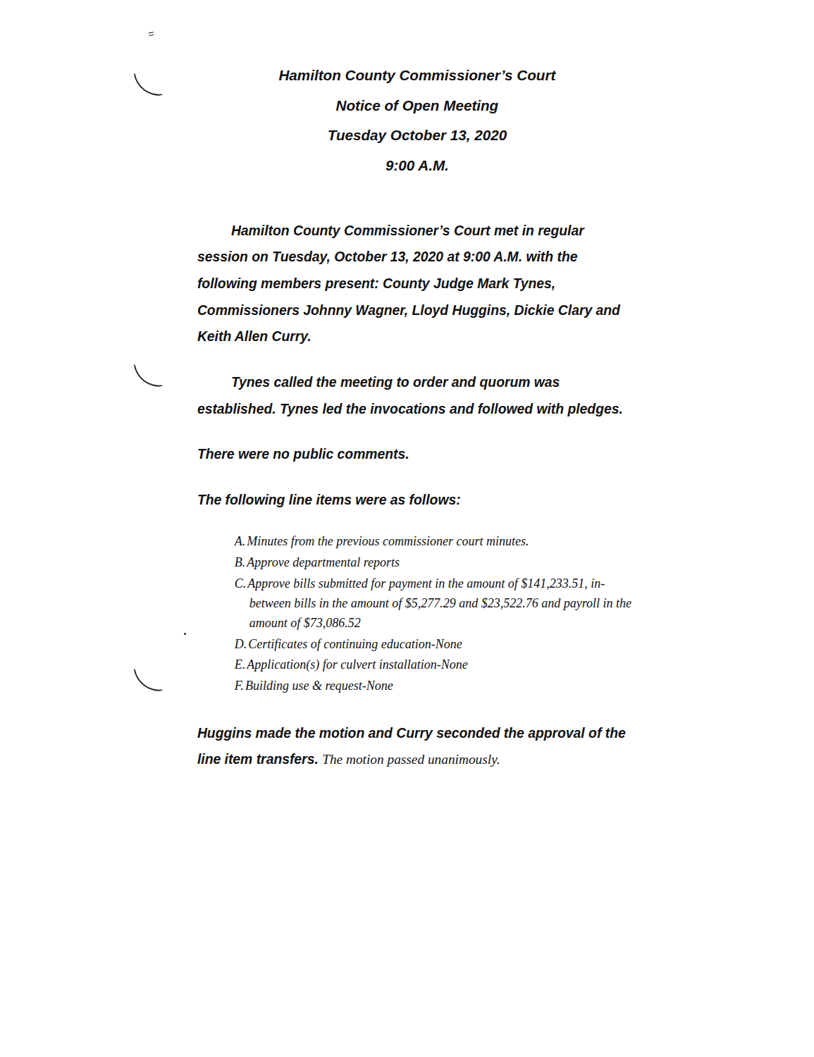=
Hamilton County Commissioner’s Court
Notice of Open Meeting
Tuesday October 13, 2020
9:00 A.M.
Hamilton County Commissioner’s Court met in regular session on Tuesday, October 13, 2020 at 9:00 A.M. with the following members present: County Judge Mark Tynes, Commissioners Johnny Wagner, Lloyd Huggins, Dickie Clary and Keith Allen Curry.
Tynes called the meeting to order and quorum was established. Tynes led the invocations and followed with pledges.
There were no public comments.
The following line items were as follows:
A. Minutes from the previous commissioner court minutes.
B. Approve departmental reports
C. Approve bills submitted for payment in the amount of $141,233.51, in-between bills in the amount of $5,277.29 and $23,522.76 and payroll in the amount of $73,086.52
D. Certificates of continuing education-None
E. Application(s) for culvert installation-None
F. Building use & request-None
Huggins made the motion and Curry seconded the approval of the line item transfers. The motion passed unanimously.